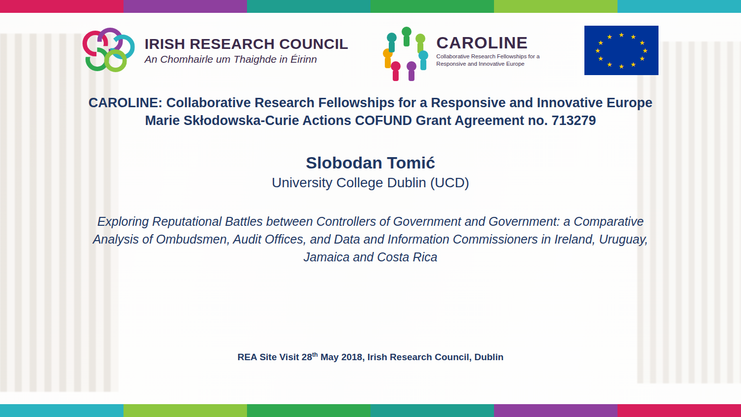IRISH RESEARCH COUNCIL
An Chomhairle um Thaighde in Éirinn
CAROLINE
Collaborative Research Fellowships for a Responsive and Innovative Europe
CAROLINE: Collaborative Research Fellowships for a Responsive and Innovative Europe
Marie Skłodowska-Curie Actions COFUND Grant Agreement no. 713279
Slobodan Tomić
University College Dublin (UCD)
Exploring Reputational Battles between Controllers of Government and Government: a Comparative Analysis of Ombudsmen, Audit Offices, and Data and Information Commissioners in Ireland, Uruguay, Jamaica and Costa Rica
REA Site Visit 28th May 2018, Irish Research Council, Dublin